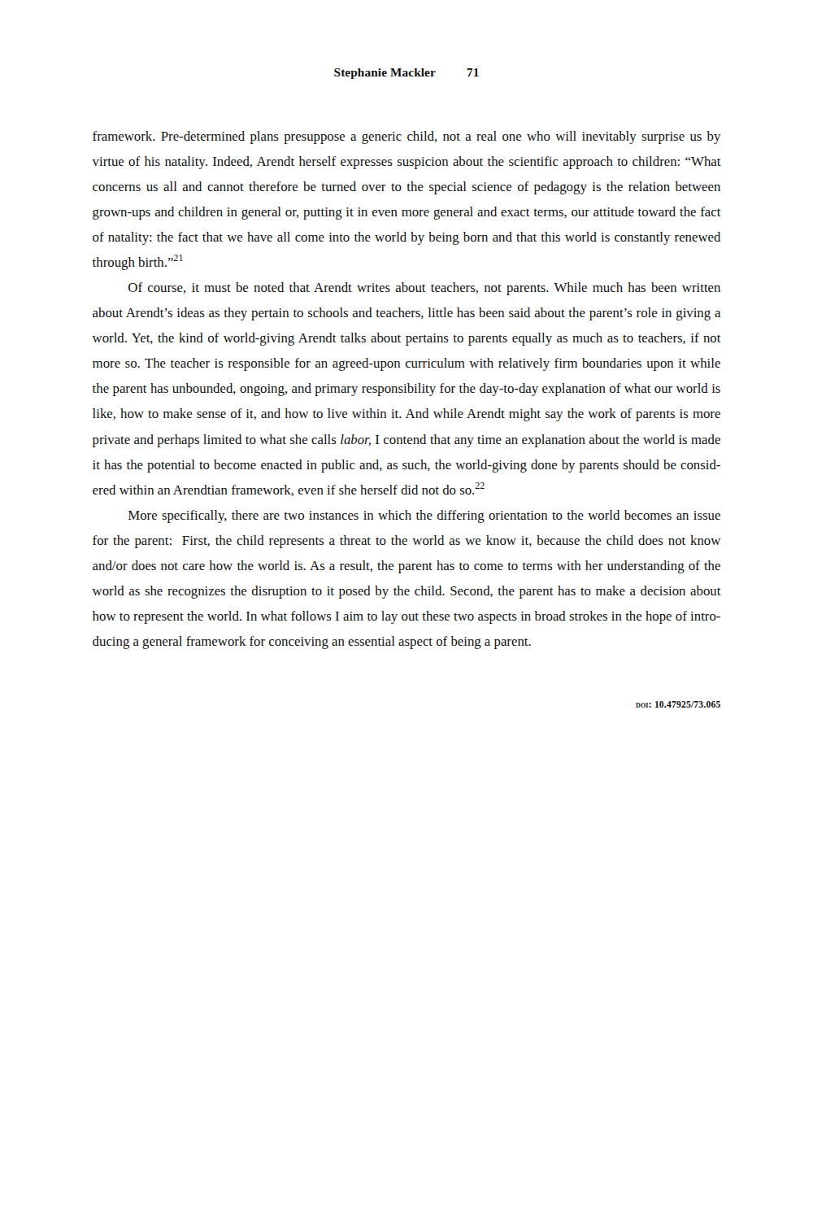Stephanie Mackler 71
framework. Pre-determined plans presuppose a generic child, not a real one who will inevitably surprise us by virtue of his natality. Indeed, Arendt herself expresses suspicion about the scientific approach to children: “What concerns us all and cannot therefore be turned over to the special science of pedagogy is the relation between grown-ups and children in general or, putting it in even more general and exact terms, our attitude toward the fact of natality: the fact that we have all come into the world by being born and that this world is constantly renewed through birth.”21
Of course, it must be noted that Arendt writes about teachers, not parents. While much has been written about Arendt’s ideas as they pertain to schools and teachers, little has been said about the parent’s role in giving a world. Yet, the kind of world-giving Arendt talks about pertains to parents equally as much as to teachers, if not more so. The teacher is responsible for an agreed-upon curriculum with relatively firm boundaries upon it while the parent has unbounded, ongoing, and primary responsibility for the day-to-day explanation of what our world is like, how to make sense of it, and how to live within it. And while Arendt might say the work of parents is more private and perhaps limited to what she calls labor, I contend that any time an explanation about the world is made it has the potential to become enacted in public and, as such, the world-giving done by parents should be considered within an Arendtian framework, even if she herself did not do so.22
More specifically, there are two instances in which the differing orientation to the world becomes an issue for the parent: First, the child represents a threat to the world as we know it, because the child does not know and/or does not care how the world is. As a result, the parent has to come to terms with her understanding of the world as she recognizes the disruption to it posed by the child. Second, the parent has to make a decision about how to represent the world. In what follows I aim to lay out these two aspects in broad strokes in the hope of introducing a general framework for conceiving an essential aspect of being a parent.
doi: 10.47925/73.065